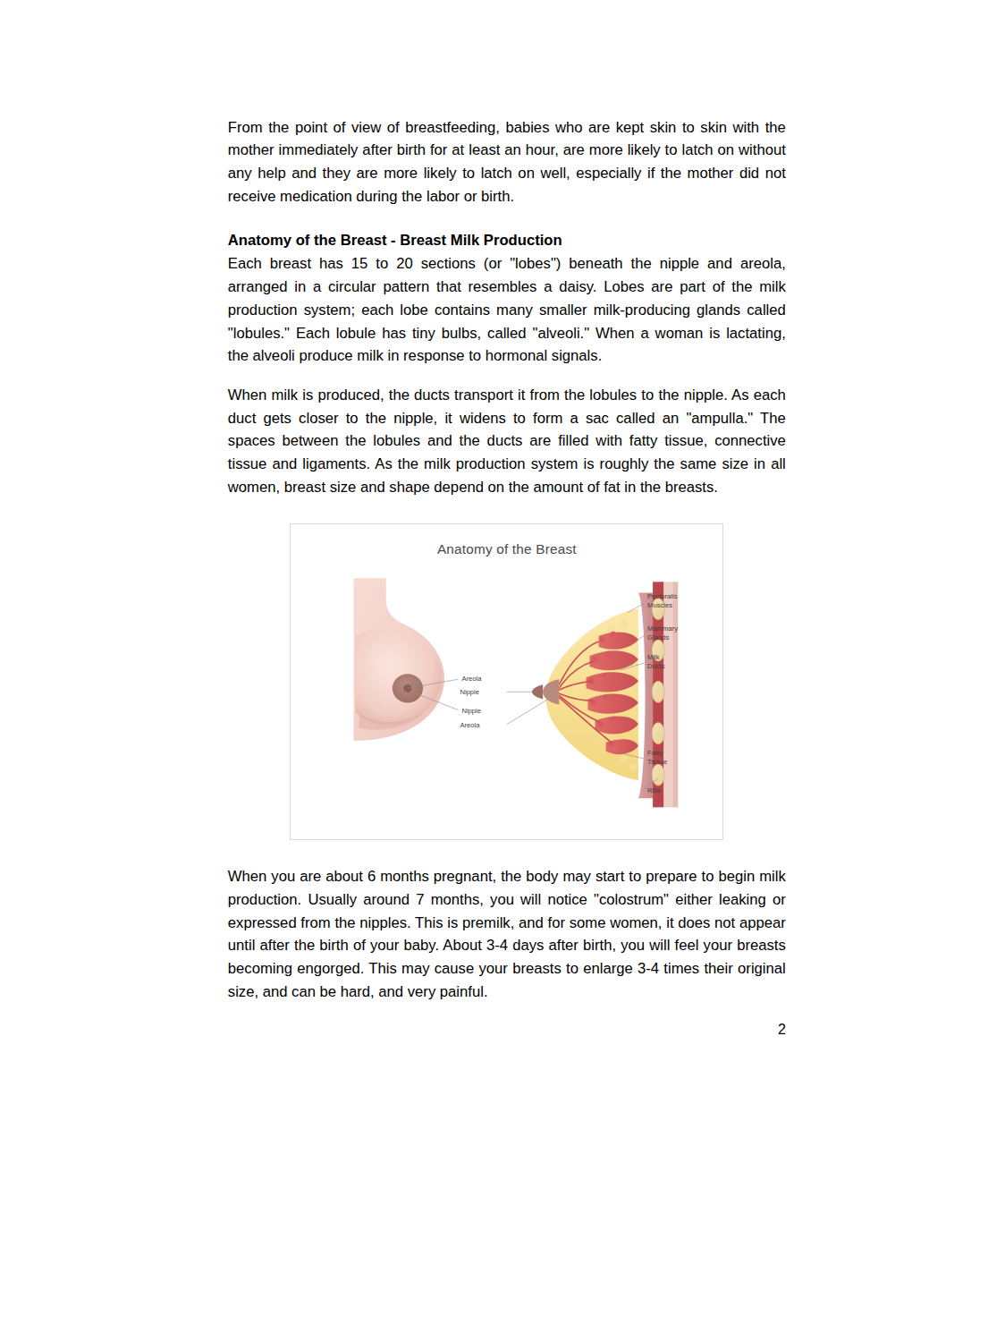From the point of view of breastfeeding, babies who are kept skin to skin with the mother immediately after birth for at least an hour, are more likely to latch on without any help and they are more likely to latch on well, especially if the mother did not receive medication during the labor or birth.
Anatomy of the Breast - Breast Milk Production
Each breast has 15 to 20 sections (or "lobes") beneath the nipple and areola, arranged in a circular pattern that resembles a daisy. Lobes are part of the milk production system; each lobe contains many smaller milk-producing glands called "lobules." Each lobule has tiny bulbs, called "alveoli." When a woman is lactating, the alveoli produce milk in response to hormonal signals.
When milk is produced, the ducts transport it from the lobules to the nipple. As each duct gets closer to the nipple, it widens to form a sac called an "ampulla." The spaces between the lobules and the ducts are filled with fatty tissue, connective tissue and ligaments. As the milk production system is roughly the same size in all women, breast size and shape depend on the amount of fat in the breasts.
Anatomy of the Breast
Areola Nipple Pectoralis Muscles Mammary Glands Milk Ducts Nipple Areola Fatty Tissue Ribs
When you are about 6 months pregnant, the body may start to prepare to begin milk production. Usually around 7 months, you will notice "colostrum" either leaking or expressed from the nipples. This is premilk, and for some women, it does not appear until after the birth of your baby. About 3-4 days after birth, you will feel your breasts becoming engorged. This may cause your breasts to enlarge 3-4 times their original size, and can be hard, and very painful.
2